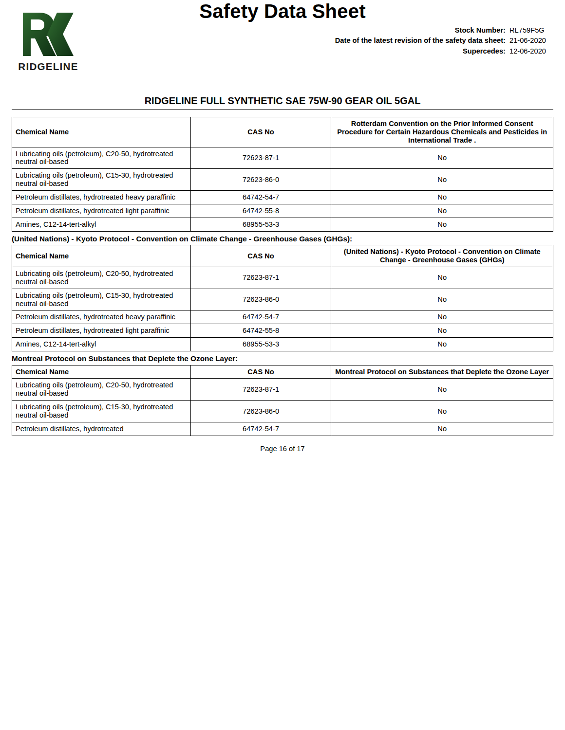RIDGELINE
Safety Data Sheet
Stock Number: RL759F5G
Date of the latest revision of the safety data sheet: 21-06-2020
Supercedes: 12-06-2020
RIDGELINE FULL SYNTHETIC SAE 75W-90 GEAR OIL 5GAL
| Chemical Name | CAS No | Rotterdam Convention on the Prior Informed Consent Procedure for Certain Hazardous Chemicals and Pesticides in International Trade . |
| --- | --- | --- |
| Lubricating oils (petroleum), C20-50, hydrotreated neutral oil-based | 72623-87-1 | No |
| Lubricating oils (petroleum), C15-30, hydrotreated neutral oil-based | 72623-86-0 | No |
| Petroleum distillates, hydrotreated heavy paraffinic | 64742-54-7 | No |
| Petroleum distillates, hydrotreated light paraffinic | 64742-55-8 | No |
| Amines, C12-14-tert-alkyl | 68955-53-3 | No |
(United Nations) - Kyoto Protocol - Convention on Climate Change - Greenhouse Gases (GHGs):
| Chemical Name | CAS No | (United Nations) - Kyoto Protocol - Convention on Climate Change - Greenhouse Gases (GHGs) |
| --- | --- | --- |
| Lubricating oils (petroleum), C20-50, hydrotreated neutral oil-based | 72623-87-1 | No |
| Lubricating oils (petroleum), C15-30, hydrotreated neutral oil-based | 72623-86-0 | No |
| Petroleum distillates, hydrotreated heavy paraffinic | 64742-54-7 | No |
| Petroleum distillates, hydrotreated light paraffinic | 64742-55-8 | No |
| Amines, C12-14-tert-alkyl | 68955-53-3 | No |
Montreal Protocol on Substances that Deplete the Ozone Layer:
| Chemical Name | CAS No | Montreal Protocol on Substances that Deplete the Ozone Layer |
| --- | --- | --- |
| Lubricating oils (petroleum), C20-50, hydrotreated neutral oil-based | 72623-87-1 | No |
| Lubricating oils (petroleum), C15-30, hydrotreated neutral oil-based | 72623-86-0 | No |
| Petroleum distillates, hydrotreated | 64742-54-7 | No |
Page 16 of 17